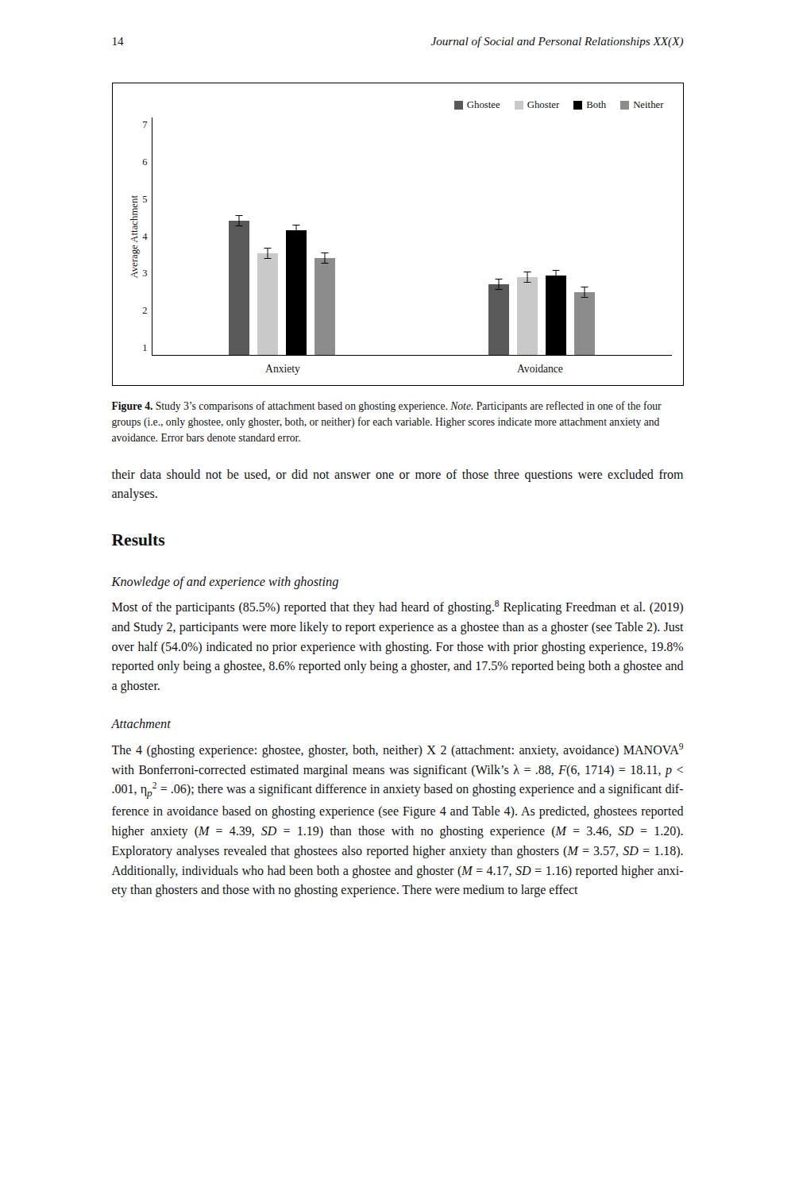14 Journal of Social and Personal Relationships XX(X)
Ghostee Ghoster Both Neither
Average Attachment
7 6 5 4 3 2 1
Anxiety Avoidance
Figure 4. Study 3’s comparisons of attachment based on ghosting experience. Note. Participants are reflected in one of the four groups (i.e., only ghostee, only ghoster, both, or neither) for each variable. Higher scores indicate more attachment anxiety and avoidance. Error bars denote standard error.
their data should not be used, or did not answer one or more of those three questions were excluded from analyses.
Results
Knowledge of and experience with ghosting
Most of the participants (85.5%) reported that they had heard of ghosting.8 Replicating Freedman et al. (2019) and Study 2, participants were more likely to report experience as a ghostee than as a ghoster (see Table 2). Just over half (54.0%) indicated no prior experience with ghosting. For those with prior ghosting experience, 19.8% reported only being a ghostee, 8.6% reported only being a ghoster, and 17.5% reported being both a ghostee and a ghoster.
Attachment
The 4 (ghosting experience: ghostee, ghoster, both, neither) X 2 (attachment: anxiety, avoidance) MANOVA9 with Bonferroni-corrected estimated marginal means was significant (Wilk’s λ = .88, F(6, 1714) = 18.11, p < .001, ηp2 = .06); there was a significant difference in anxiety based on ghosting experience and a significant difference in avoidance based on ghosting experience (see Figure 4 and Table 4). As predicted, ghostees reported higher anxiety (M = 4.39, SD = 1.19) than those with no ghosting experience (M = 3.46, SD = 1.20). Exploratory analyses revealed that ghostees also reported higher anxiety than ghosters (M = 3.57, SD = 1.18). Additionally, individuals who had been both a ghostee and ghoster (M = 4.17, SD = 1.16) reported higher anxiety than ghosters and those with no ghosting experience. There were medium to large effect